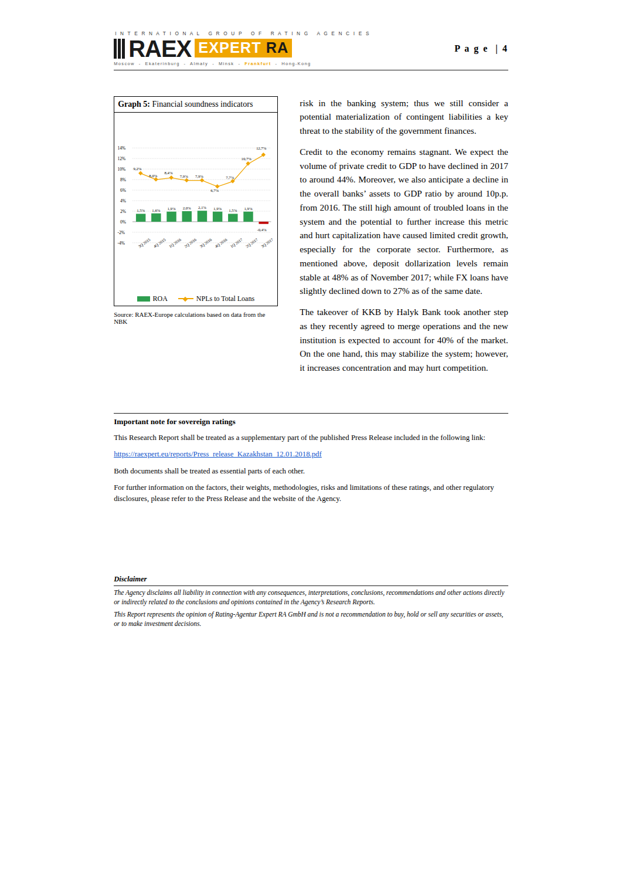I N T E R N A T I O N A L G R O U P O F R A T I N G A G E N C I E S
RAEX EXPERT RA
Moscow - Ekaterinburg - Almaty - Minsk - Frankfurt - Hong-Kong
P a g e | 4
Graph 5: Financial soundness indicators
14% 12% 10% 8% 6% 4% 2% 0% -2% -4% 1,5% 1,6% 1,9% 2,0% 2,1% 1,9% 1,5% 1,9% 9,2% 8,0% 8,4% 7,9% 7,9% 6,7% 7,7% 10,7% 12,7% -0,4% 3Q 2015 4Q 2015 1Q 2016 2Q 2016 3Q 2016 4Q 2016 1Q 2017 2Q 2017 3Q 2017
ROA
NPLs to Total Loans
Source: RAEX-Europe calculations based on data from the NBK
risk in the banking system; thus we still consider a potential materialization of contingent liabilities a key threat to the stability of the government finances.
Credit to the economy remains stagnant. We expect the volume of private credit to GDP to have declined in 2017 to around 44%. Moreover, we also anticipate a decline in the overall banks’ assets to GDP ratio by around 10p.p. from 2016. The still high amount of troubled loans in the system and the potential to further increase this metric and hurt capitalization have caused limited credit growth, especially for the corporate sector. Furthermore, as mentioned above, deposit dollarization levels remain stable at 48% as of November 2017; while FX loans have slightly declined down to 27% as of the same date.
The takeover of KKB by Halyk Bank took another step as they recently agreed to merge operations and the new institution is expected to account for 40% of the market. On the one hand, this may stabilize the system; however, it increases concentration and may hurt competition.
Important note for sovereign ratings
This Research Report shall be treated as a supplementary part of the published Press Release included in the following link:
https://raexpert.eu/reports/Press_release_Kazakhstan_12.01.2018.pdf
Both documents shall be treated as essential parts of each other.
For further information on the factors, their weights, methodologies, risks and limitations of these ratings, and other regulatory disclosures, please refer to the Press Release and the website of the Agency.
Disclaimer
The Agency disclaims all liability in connection with any consequences, interpretations, conclusions, recommendations and other actions directly or indirectly related to the conclusions and opinions contained in the Agency’s Research Reports.
This Report represents the opinion of Rating-Agentur Expert RA GmbH and is not a recommendation to buy, hold or sell any securities or assets, or to make investment decisions.